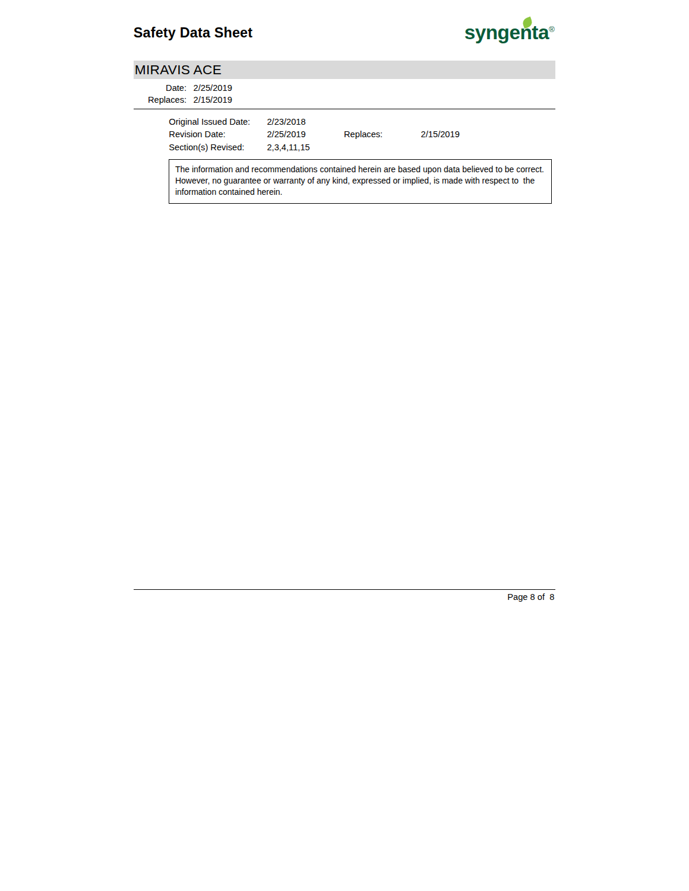Safety Data Sheet
syngenta®
MIRAVIS ACE
Date: 2/25/2019
Replaces: 2/15/2019
Original Issued Date: 2/23/2018
Revision Date: 2/25/2019 Replaces: 2/15/2019
Section(s) Revised: 2,3,4,11,15
The information and recommendations contained herein are based upon data believed to be correct. However, no guarantee or warranty of any kind, expressed or implied, is made with respect to the information contained herein.
Page 8 of 8